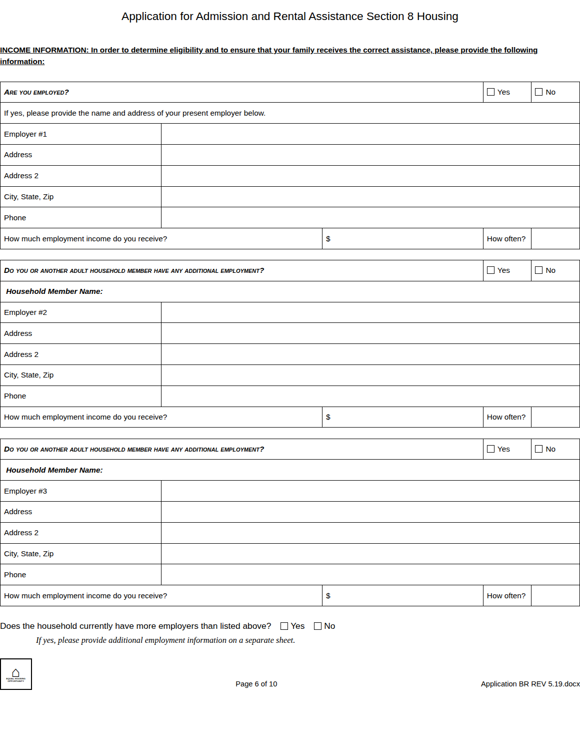Application for Admission and Rental Assistance Section 8 Housing
INCOME INFORMATION: In order to determine eligibility and to ensure that your family receives the correct assistance, please provide the following information:
| Are you employed? | Yes | No |
| If yes, please provide the name and address of your present employer below. |
| Employer #1 | |
| Address | |
| Address 2 | |
| City, State, Zip | |
| Phone | |
| How much employment income do you receive? | $ | How often? | |
| Do you or another adult household member have any additional employment? | Yes | No |
| Household Member Name: |
| Employer #2 | |
| Address | |
| Address 2 | |
| City, State, Zip | |
| Phone | |
| How much employment income do you receive? | $ | How often? | |
| Do you or another adult household member have any additional employment? | Yes | No |
| Household Member Name: |
| Employer #3 | |
| Address | |
| Address 2 | |
| City, State, Zip | |
| Phone | |
| How much employment income do you receive? | $ | How often? | |
Does the household currently have more employers than listed above? Yes No
If yes, please provide additional employment information on a separate sheet.
⌂
EQUAL HOUSING
OPPORTUNITY
Page 6 of 10
Application BR REV 5.19.docx